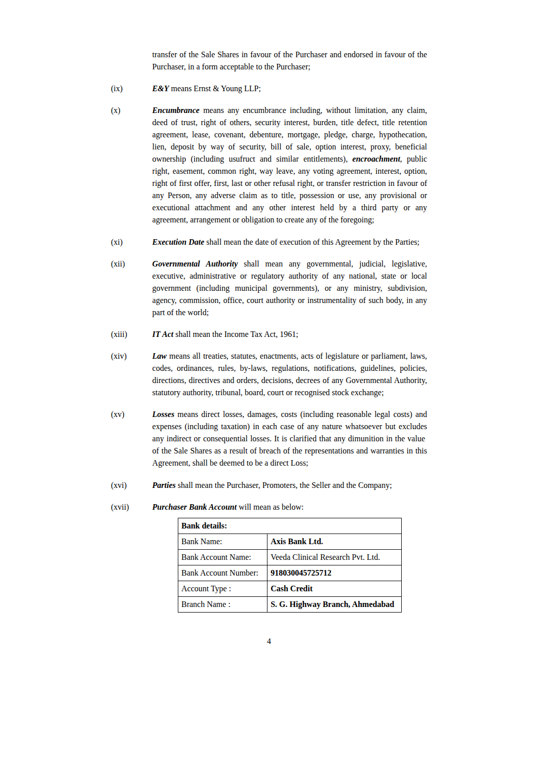transfer of the Sale Shares in favour of the Purchaser and endorsed in favour of the Purchaser, in a form acceptable to the Purchaser;
| (ix) | | E&Y means Ernst & Young LLP; |
| (x) | | Encumbrance means any encumbrance including, without limitation, any claim, deed of trust, right of others, security interest, burden, title defect, title retention agreement, lease, covenant, debenture, mortgage, pledge, charge, hypothecation, lien, deposit by way of security, bill of sale, option interest, proxy, beneficial ownership (including usufruct and similar entitlements), encroachment , public right, easement, common right, way leave, any voting agreement, interest, option, right of first offer, first, last or other refusal right, or transfer restriction in favour of any Person, any adverse claim as to title, possession or use, any provisional or executional attachment and any other interest held by a third party or any agreement, arrangement or obligation to create any of the foregoing; |
| (xi) | | Execution Date shall mean the date of execution of this Agreement by the Parties; |
| (xii) | | Governmental Authority shall mean any governmental, judicial, legislative, executive, administrative or regulatory authority of any national, state or local government (including municipal governments), or any ministry, subdivision, agency, commission, office, court authority or instrumentality of such body, in any part of the world; |
| (xiii) | | IT Act shall mean the Income Tax Act, 1961; |
| (xiv) | | Law means all treaties, statutes, enactments, acts of legislature or parliament, laws, codes, ordinances, rules, by-laws, regulations, notifications, guidelines, policies, directions, directives and orders, decisions, decrees of any Governmental Authority, statutory authority, tribunal, board, court or recognised stock exchange; |
| (xv) | | Losses means direct losses, damages, costs (including reasonable legal costs) and expenses (including taxation) in each case of any nature whatsoever but excludes any indirect or consequential losses. It is clarified that any dimunition in the value of the Sale Shares as a result of breach of the representations and warranties in this Agreement, shall be deemed to be a direct Loss; |
| (xvi) | | Parties shall mean the Purchaser, Promoters, the Seller and the Company; |
| (xvii) | | Purchaser Bank Account will mean as below: / Bank details: / / Bank Name: / Axis Bank Ltd. / / Bank Account Name: / Veeda Clinical Research Pvt. Ltd. / / Bank Account Number: / 918030045725712 / / Account Type : / Cash Credit / / Branch Name : / S. G. Highway Branch, Ahmedabad / |
4